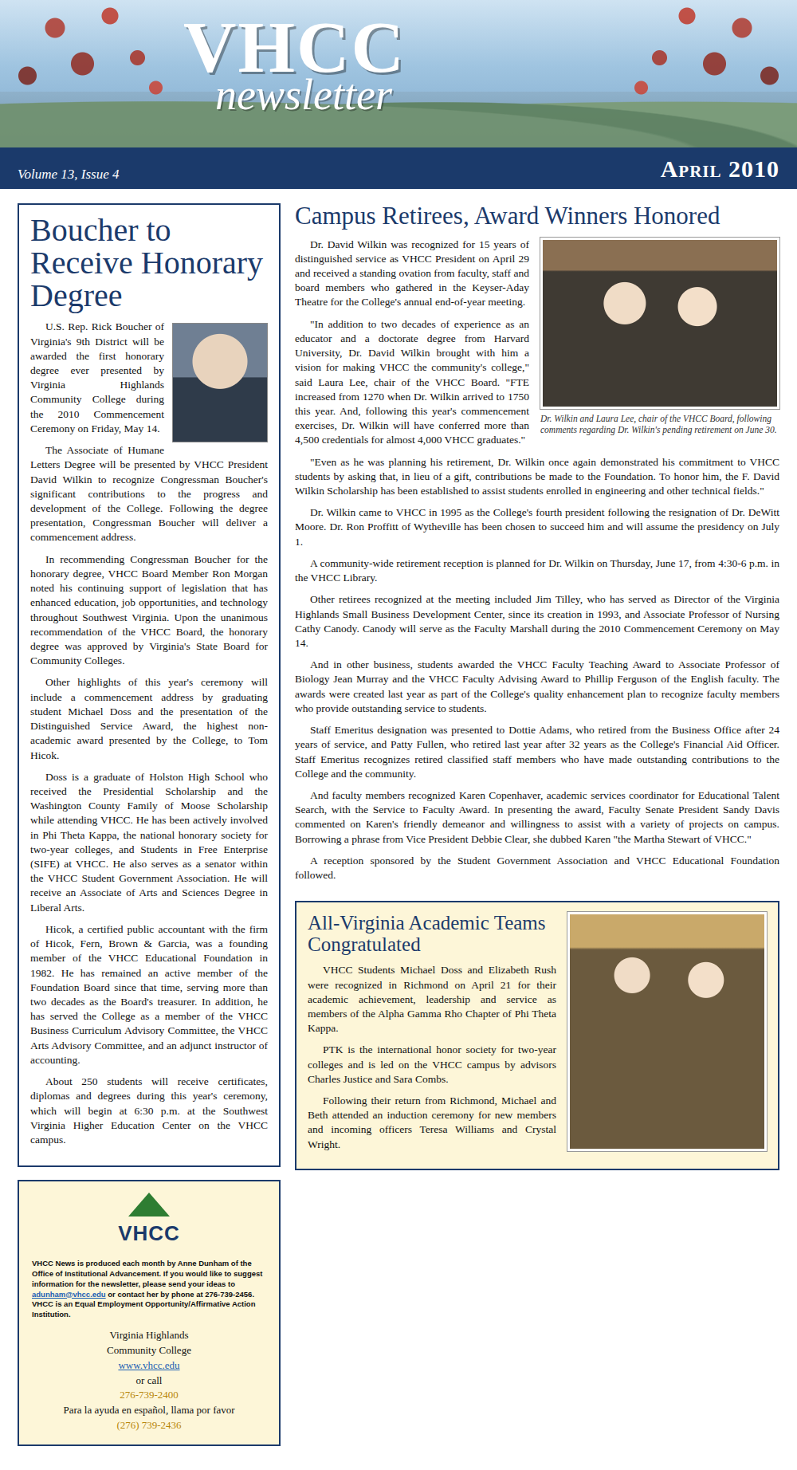VHCC
newsletter
Volume 13, Issue 4
April 2010
Boucher to Receive Honorary Degree
U.S. Rep. Rick Boucher of Virginia's 9th District will be awarded the first honorary degree ever presented by Virginia Highlands Community College during the 2010 Commencement Ceremony on Friday, May 14.
The Associate of Humane Letters Degree will be presented by VHCC President David Wilkin to recognize Congressman Boucher's significant contributions to the progress and development of the College. Following the degree presentation, Congressman Boucher will deliver a commencement address.
In recommending Congressman Boucher for the honorary degree, VHCC Board Member Ron Morgan noted his continuing support of legislation that has enhanced education, job opportunities, and technology throughout Southwest Virginia. Upon the unanimous recommendation of the VHCC Board, the honorary degree was approved by Virginia's State Board for Community Colleges.
Other highlights of this year's ceremony will include a commencement address by graduating student Michael Doss and the presentation of the Distinguished Service Award, the highest non-academic award presented by the College, to Tom Hicok.
Doss is a graduate of Holston High School who received the Presidential Scholarship and the Washington County Family of Moose Scholarship while attending VHCC. He has been actively involved in Phi Theta Kappa, the national honorary society for two-year colleges, and Students in Free Enterprise (SIFE) at VHCC. He also serves as a senator within the VHCC Student Government Association. He will receive an Associate of Arts and Sciences Degree in Liberal Arts.
Hicok, a certified public accountant with the firm of Hicok, Fern, Brown & Garcia, was a founding member of the VHCC Educational Foundation in 1982. He has remained an active member of the Foundation Board since that time, serving more than two decades as the Board's treasurer. In addition, he has served the College as a member of the VHCC Business Curriculum Advisory Committee, the VHCC Arts Advisory Committee, and an adjunct instructor of accounting.
About 250 students will receive certificates, diplomas and degrees during this year's ceremony, which will begin at 6:30 p.m. at the Southwest Virginia Higher Education Center on the VHCC campus.
VHCC
VHCC News is produced each month by Anne Dunham of the Office of Institutional Advancement. If you would like to suggest information for the newsletter, please send your ideas to adunham@vhcc.edu or contact her by phone at 276-739-2456. VHCC is an Equal Employment Opportunity/Affirmative Action Institution.
Virginia Highlands
Community College
www.vhcc.edu
or call
276-739-2400
Para la ayuda en español, llama por favor
(276) 739-2436
Campus Retirees, Award Winners Honored
Dr. Wilkin and Laura Lee, chair of the VHCC Board, following comments regarding Dr. Wilkin's pending retirement on June 30.
Dr. David Wilkin was recognized for 15 years of distinguished service as VHCC President on April 29 and received a standing ovation from faculty, staff and board members who gathered in the Keyser-Aday Theatre for the College's annual end-of-year meeting.
"In addition to two decades of experience as an educator and a doctorate degree from Harvard University, Dr. David Wilkin brought with him a vision for making VHCC the community's college," said Laura Lee, chair of the VHCC Board. "FTE increased from 1270 when Dr. Wilkin arrived to 1750 this year. And, following this year's commencement exercises, Dr. Wilkin will have conferred more than 4,500 credentials for almost 4,000 VHCC graduates."
"Even as he was planning his retirement, Dr. Wilkin once again demonstrated his commitment to VHCC students by asking that, in lieu of a gift, contributions be made to the Foundation. To honor him, the F. David Wilkin Scholarship has been established to assist students enrolled in engineering and other technical fields."
Dr. Wilkin came to VHCC in 1995 as the College's fourth president following the resignation of Dr. DeWitt Moore. Dr. Ron Proffitt of Wytheville has been chosen to succeed him and will assume the presidency on July 1.
A community-wide retirement reception is planned for Dr. Wilkin on Thursday, June 17, from 4:30-6 p.m. in the VHCC Library.
Other retirees recognized at the meeting included Jim Tilley, who has served as Director of the Virginia Highlands Small Business Development Center, since its creation in 1993, and Associate Professor of Nursing Cathy Canody. Canody will serve as the Faculty Marshall during the 2010 Commencement Ceremony on May 14.
And in other business, students awarded the VHCC Faculty Teaching Award to Associate Professor of Biology Jean Murray and the VHCC Faculty Advising Award to Phillip Ferguson of the English faculty. The awards were created last year as part of the College's quality enhancement plan to recognize faculty members who provide outstanding service to students.
Staff Emeritus designation was presented to Dottie Adams, who retired from the Business Office after 24 years of service, and Patty Fullen, who retired last year after 32 years as the College's Financial Aid Officer. Staff Emeritus recognizes retired classified staff members who have made outstanding contributions to the College and the community.
And faculty members recognized Karen Copenhaver, academic services coordinator for Educational Talent Search, with the Service to Faculty Award. In presenting the award, Faculty Senate President Sandy Davis commented on Karen's friendly demeanor and willingness to assist with a variety of projects on campus. Borrowing a phrase from Vice President Debbie Clear, she dubbed Karen "the Martha Stewart of VHCC."
A reception sponsored by the Student Government Association and VHCC Educational Foundation followed.
All-Virginia Academic Teams Congratulated
VHCC Students Michael Doss and Elizabeth Rush were recognized in Richmond on April 21 for their academic achievement, leadership and service as members of the Alpha Gamma Rho Chapter of Phi Theta Kappa.
PTK is the international honor society for two-year colleges and is led on the VHCC campus by advisors Charles Justice and Sara Combs.
Following their return from Richmond, Michael and Beth attended an induction ceremony for new members and incoming officers Teresa Williams and Crystal Wright.